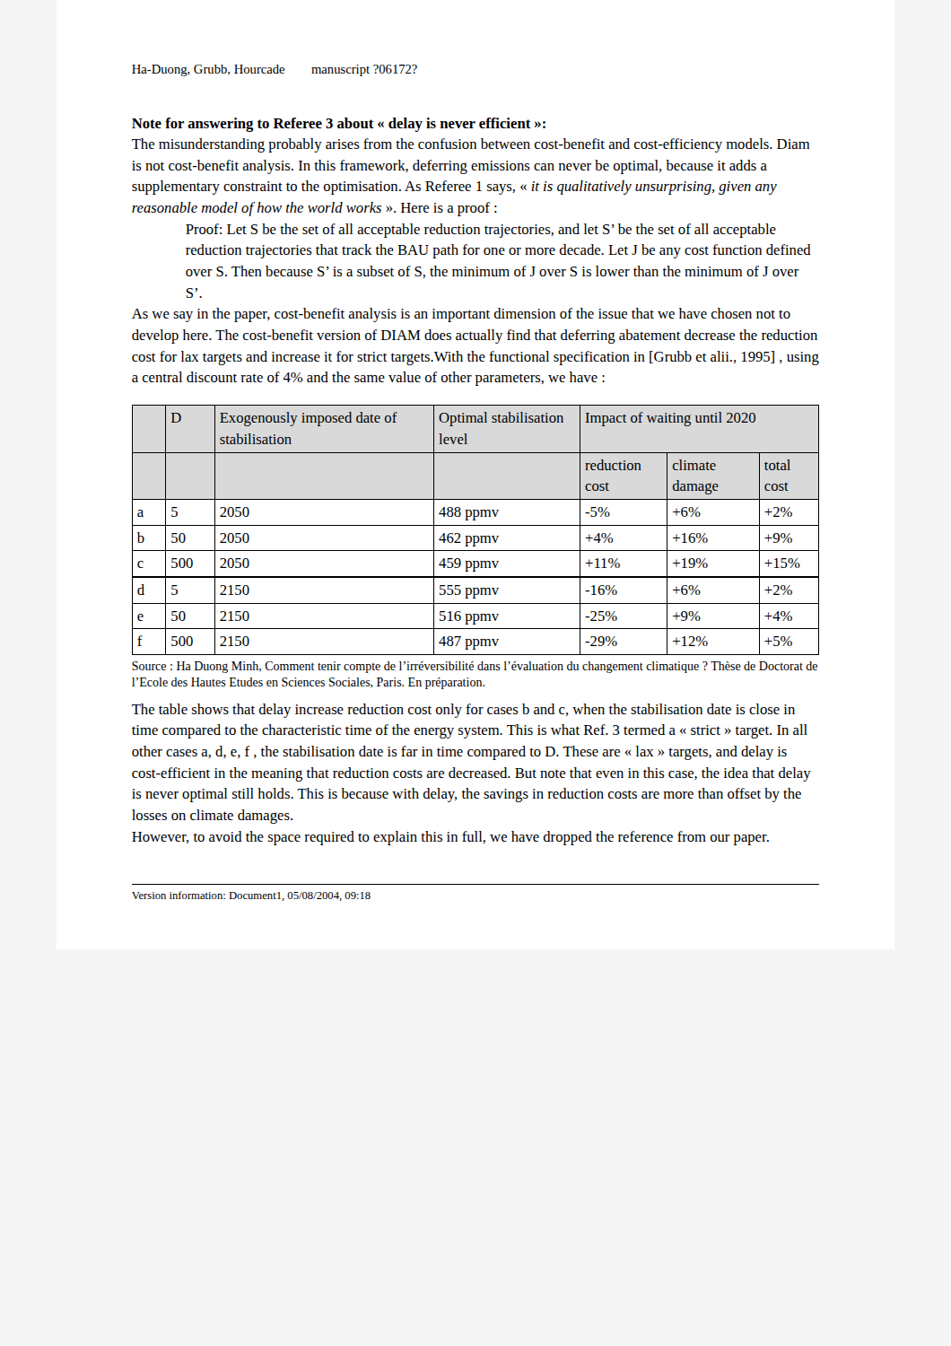Ha-Duong, Grubb, Hourcade manuscript ?06172?
Note for answering to Referee 3 about « delay is never efficient »:
The misunderstanding probably arises from the confusion between cost-benefit and cost-efficiency models. Diam is not cost-benefit analysis. In this framework, deferring emissions can never be optimal, because it adds a supplementary constraint to the optimisation. As Referee 1 says, « it is qualitatively unsurprising, given any reasonable model of how the world works ». Here is a proof :
Proof: Let S be the set of all acceptable reduction trajectories, and let S’ be the set of all acceptable reduction trajectories that track the BAU path for one or more decade. Let J be any cost function defined over S. Then because S’ is a subset of S, the minimum of J over S is lower than the minimum of J over S’.
As we say in the paper, cost-benefit analysis is an important dimension of the issue that we have chosen not to develop here. The cost-benefit version of DIAM does actually find that deferring abatement decrease the reduction cost for lax targets and increase it for strict targets.With the functional specification in [Grubb et alii., 1995] , using a central discount rate of 4% and the same value of other parameters, we have :
| | D | Exogenously imposed date of stabilisation | Optimal stabilisation level | Impact of waiting until 2020 |
| --- | --- | --- | --- | --- |
| | | | | reduction cost | climate damage | total cost |
| a | 5 | 2050 | 488 ppmv | -5% | +6% | +2% |
| b | 50 | 2050 | 462 ppmv | +4% | +16% | +9% |
| c | 500 | 2050 | 459 ppmv | +11% | +19% | +15% |
| d | 5 | 2150 | 555 ppmv | -16% | +6% | +2% |
| e | 50 | 2150 | 516 ppmv | -25% | +9% | +4% |
| f | 500 | 2150 | 487 ppmv | -29% | +12% | +5% |
Source : Ha Duong Minh, Comment tenir compte de l’irréversibilité dans l’évaluation du changement climatique ? Thèse de Doctorat de l’Ecole des Hautes Etudes en Sciences Sociales, Paris. En préparation.
The table shows that delay increase reduction cost only for cases b and c, when the stabilisation date is close in time compared to the characteristic time of the energy system. This is what Ref. 3 termed a « strict » target. In all other cases a, d, e, f , the stabilisation date is far in time compared to D. These are « lax » targets, and delay is cost-efficient in the meaning that reduction costs are decreased. But note that even in this case, the idea that delay is never optimal still holds. This is because with delay, the savings in reduction costs are more than offset by the losses on climate damages.
However, to avoid the space required to explain this in full, we have dropped the reference from our paper.
Version information: Document1, 05/08/2004, 09:18